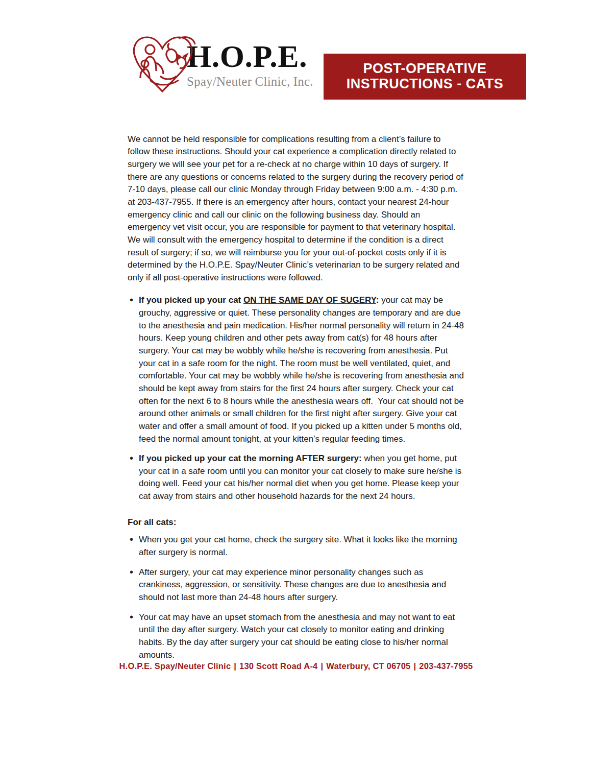H.O.P.E.
Spay/Neuter Clinic, Inc.
POST-OPERATIVE
INSTRUCTIONS - CATS
We cannot be held responsible for complications resulting from a client’s failure to follow these instructions. Should your cat experience a complication directly related to surgery we will see your pet for a re-check at no charge within 10 days of surgery. If there are any questions or concerns related to the surgery during the recovery period of 7-10 days, please call our clinic Monday through Friday between 9:00 a.m. - 4:30 p.m. at 203-437-7955. If there is an emergency after hours, contact your nearest 24-hour emergency clinic and call our clinic on the following business day. Should an emergency vet visit occur, you are responsible for payment to that veterinary hospital. We will consult with the emergency hospital to determine if the condition is a direct result of surgery; if so, we will reimburse you for your out-of-pocket costs only if it is determined by the H.O.P.E. Spay/Neuter Clinic’s veterinarian to be surgery related and only if all post-operative instructions were followed.
If you picked up your cat ON THE SAME DAY OF SUGERY: your cat may be grouchy, aggressive or quiet. These personality changes are temporary and are due to the anesthesia and pain medication. His/her normal personality will return in 24-48 hours. Keep young children and other pets away from cat(s) for 48 hours after surgery. Your cat may be wobbly while he/she is recovering from anesthesia. Put your cat in a safe room for the night. The room must be well ventilated, quiet, and comfortable. Your cat may be wobbly while he/she is recovering from anesthesia and should be kept away from stairs for the first 24 hours after surgery. Check your cat often for the next 6 to 8 hours while the anesthesia wears off. Your cat should not be around other animals or small children for the first night after surgery. Give your cat water and offer a small amount of food. If you picked up a kitten under 5 months old, feed the normal amount tonight, at your kitten’s regular feeding times.
If you picked up your cat the morning AFTER surgery: when you get home, put your cat in a safe room until you can monitor your cat closely to make sure he/she is doing well. Feed your cat his/her normal diet when you get home. Please keep your cat away from stairs and other household hazards for the next 24 hours.
For all cats:
When you get your cat home, check the surgery site. What it looks like the morning after surgery is normal.
After surgery, your cat may experience minor personality changes such as crankiness, aggression, or sensitivity. These changes are due to anesthesia and should not last more than 24-48 hours after surgery.
Your cat may have an upset stomach from the anesthesia and may not want to eat until the day after surgery. Watch your cat closely to monitor eating and drinking habits. By the day after surgery your cat should be eating close to his/her normal amounts.
H.O.P.E. Spay/Neuter Clinic|130 Scott Road A-4|Waterbury, CT 06705|203-437-7955